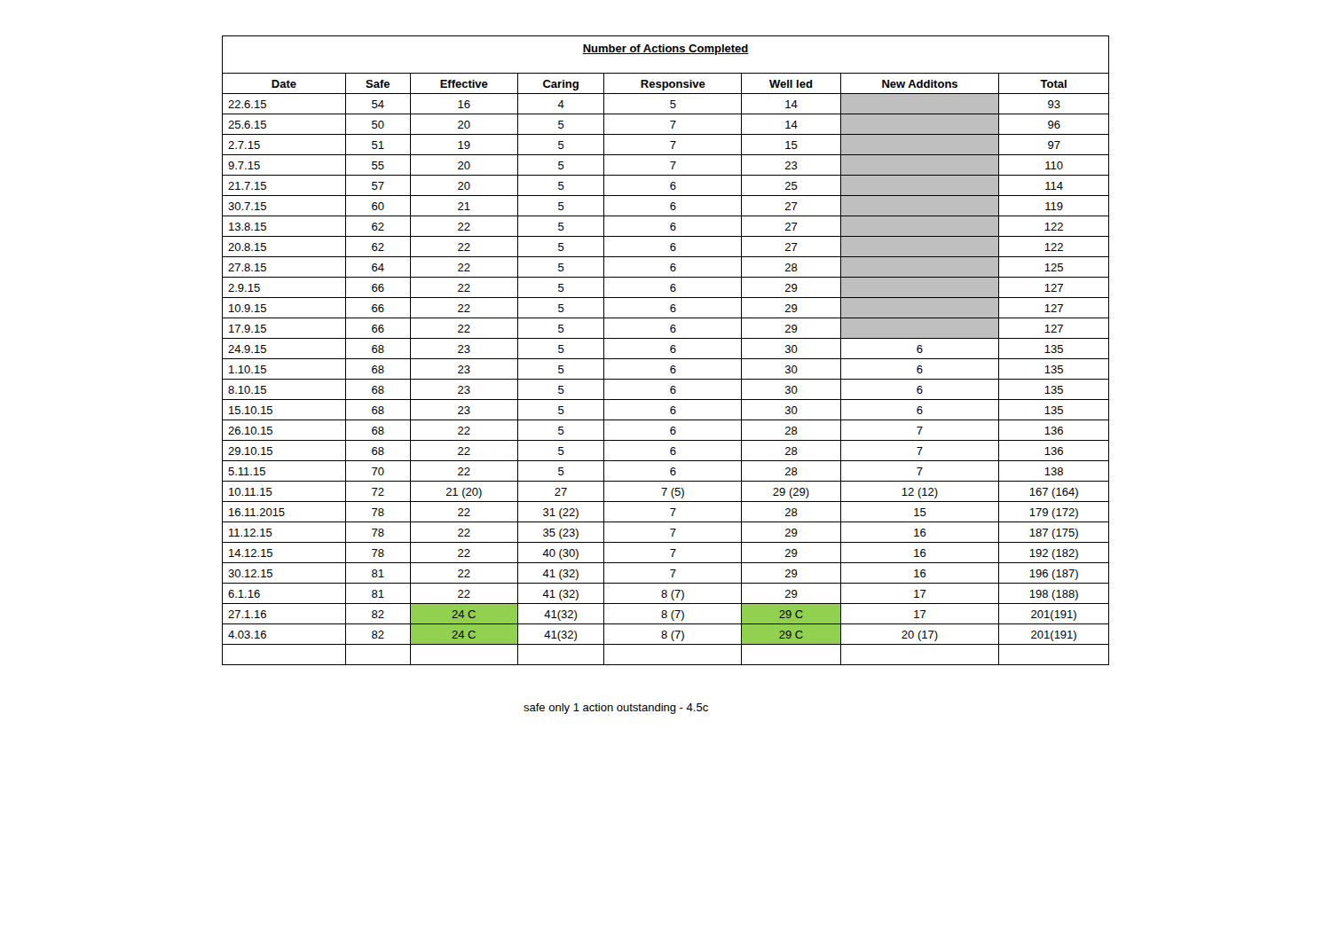Number of Actions Completed
| Date | Safe | Effective | Caring | Responsive | Well led | New Additons | Total |
| --- | --- | --- | --- | --- | --- | --- | --- |
| 22.6.15 | 54 | 16 | 4 | 5 | 14 | | 93 |
| 25.6.15 | 50 | 20 | 5 | 7 | 14 | | 96 |
| 2.7.15 | 51 | 19 | 5 | 7 | 15 | | 97 |
| 9.7.15 | 55 | 20 | 5 | 7 | 23 | | 110 |
| 21.7.15 | 57 | 20 | 5 | 6 | 25 | | 114 |
| 30.7.15 | 60 | 21 | 5 | 6 | 27 | | 119 |
| 13.8.15 | 62 | 22 | 5 | 6 | 27 | | 122 |
| 20.8.15 | 62 | 22 | 5 | 6 | 27 | | 122 |
| 27.8.15 | 64 | 22 | 5 | 6 | 28 | | 125 |
| 2.9.15 | 66 | 22 | 5 | 6 | 29 | | 127 |
| 10.9.15 | 66 | 22 | 5 | 6 | 29 | | 127 |
| 17.9.15 | 66 | 22 | 5 | 6 | 29 | | 127 |
| 24.9.15 | 68 | 23 | 5 | 6 | 30 | 6 | 135 |
| 1.10.15 | 68 | 23 | 5 | 6 | 30 | 6 | 135 |
| 8.10.15 | 68 | 23 | 5 | 6 | 30 | 6 | 135 |
| 15.10.15 | 68 | 23 | 5 | 6 | 30 | 6 | 135 |
| 26.10.15 | 68 | 22 | 5 | 6 | 28 | 7 | 136 |
| 29.10.15 | 68 | 22 | 5 | 6 | 28 | 7 | 136 |
| 5.11.15 | 70 | 22 | 5 | 6 | 28 | 7 | 138 |
| 10.11.15 | 72 | 21 (20) | 27 | 7 (5) | 29 (29) | 12 (12) | 167 (164) |
| 16.11.2015 | 78 | 22 | 31 (22) | 7 | 28 | 15 | 179 (172) |
| 11.12.15 | 78 | 22 | 35 (23) | 7 | 29 | 16 | 187 (175) |
| 14.12.15 | 78 | 22 | 40 (30) | 7 | 29 | 16 | 192 (182) |
| 30.12.15 | 81 | 22 | 41 (32) | 7 | 29 | 16 | 196 (187) |
| 6.1.16 | 81 | 22 | 41 (32) | 8 (7) | 29 | 17 | 198 (188) |
| 27.1.16 | 82 | 24 C | 41(32) | 8 (7) | 29 C | 17 | 201(191) |
| 4.03.16 | 82 | 24 C | 41(32) | 8 (7) | 29 C | 20 (17) | 201(191) |
safe only 1 action outstanding - 4.5c